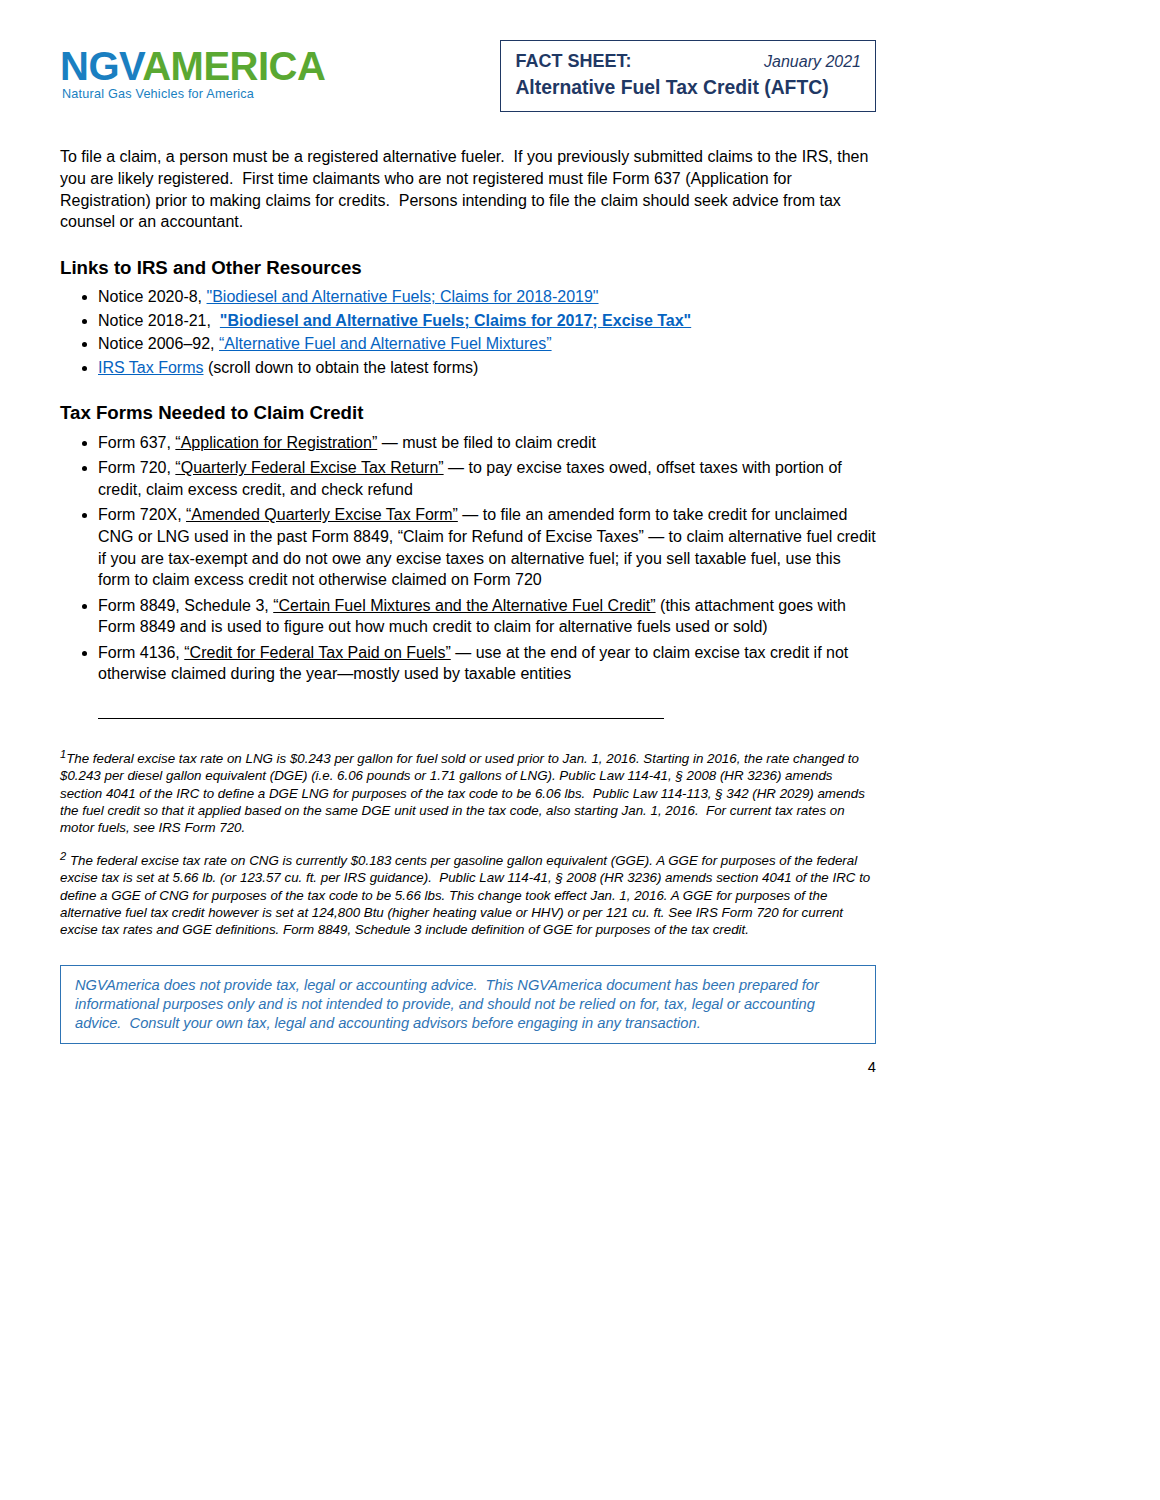NGV AMERICA
Natural Gas Vehicles for America
FACT SHEET: January 2021
Alternative Fuel Tax Credit (AFTC)
To file a claim, a person must be a registered alternative fueler. If you previously submitted claims to the IRS, then you are likely registered. First time claimants who are not registered must file Form 637 (Application for Registration) prior to making claims for credits. Persons intending to file the claim should seek advice from tax counsel or an accountant.
Links to IRS and Other Resources
Notice 2020-8, "Biodiesel and Alternative Fuels; Claims for 2018-2019"
Notice 2018-21, "Biodiesel and Alternative Fuels; Claims for 2017; Excise Tax"
Notice 2006–92, “Alternative Fuel and Alternative Fuel Mixtures”
IRS Tax Forms (scroll down to obtain the latest forms)
Tax Forms Needed to Claim Credit
Form 637, “Application for Registration” — must be filed to claim credit
Form 720, “Quarterly Federal Excise Tax Return” — to pay excise taxes owed, offset taxes with portion of credit, claim excess credit, and check refund
Form 720X, “Amended Quarterly Excise Tax Form” — to file an amended form to take credit for unclaimed CNG or LNG used in the past Form 8849, “Claim for Refund of Excise Taxes” — to claim alternative fuel credit if you are tax-exempt and do not owe any excise taxes on alternative fuel; if you sell taxable fuel, use this form to claim excess credit not otherwise claimed on Form 720
Form 8849, Schedule 3, “Certain Fuel Mixtures and the Alternative Fuel Credit” (this attachment goes with Form 8849 and is used to figure out how much credit to claim for alternative fuels used or sold)
Form 4136, “Credit for Federal Tax Paid on Fuels” — use at the end of year to claim excise tax credit if not otherwise claimed during the year—mostly used by taxable entities
1The federal excise tax rate on LNG is $0.243 per gallon for fuel sold or used prior to Jan. 1, 2016. Starting in 2016, the rate changed to $0.243 per diesel gallon equivalent (DGE) (i.e. 6.06 pounds or 1.71 gallons of LNG). Public Law 114-41, § 2008 (HR 3236) amends section 4041 of the IRC to define a DGE LNG for purposes of the tax code to be 6.06 lbs. Public Law 114-113, § 342 (HR 2029) amends the fuel credit so that it applied based on the same DGE unit used in the tax code, also starting Jan. 1, 2016. For current tax rates on motor fuels, see IRS Form 720.
2 The federal excise tax rate on CNG is currently $0.183 cents per gasoline gallon equivalent (GGE). A GGE for purposes of the federal excise tax is set at 5.66 lb. (or 123.57 cu. ft. per IRS guidance). Public Law 114-41, § 2008 (HR 3236) amends section 4041 of the IRC to define a GGE of CNG for purposes of the tax code to be 5.66 lbs. This change took effect Jan. 1, 2016. A GGE for purposes of the alternative fuel tax credit however is set at 124,800 Btu (higher heating value or HHV) or per 121 cu. ft. See IRS Form 720 for current excise tax rates and GGE definitions. Form 8849, Schedule 3 include definition of GGE for purposes of the tax credit.
NGVAmerica does not provide tax, legal or accounting advice. This NGVAmerica document has been prepared for informational purposes only and is not intended to provide, and should not be relied on for, tax, legal or accounting advice. Consult your own tax, legal and accounting advisors before engaging in any transaction.
4